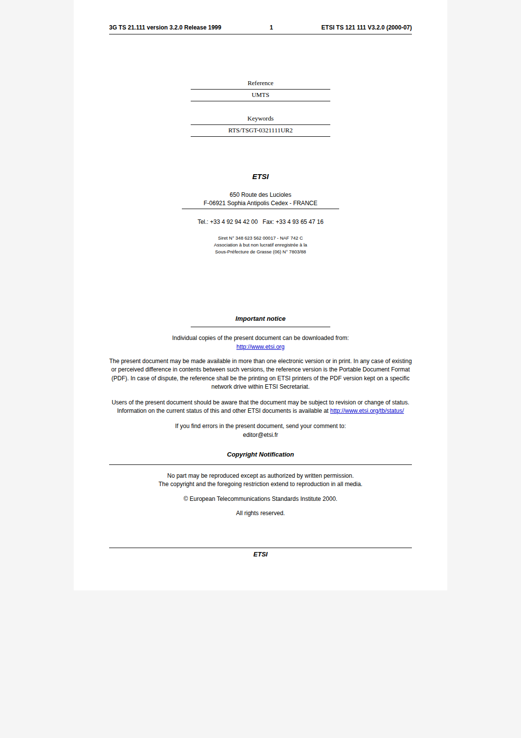3G TS 21.111 version 3.2.0 Release 1999
1
ETSI TS 121 111 V3.2.0 (2000-07)
Reference
UMTS
Keywords
RTS/TSGT-0321111UR2
ETSI
650 Route des Lucioles
F-06921 Sophia Antipolis Cedex - FRANCE
Tel.: +33 4 92 94 42 00 Fax: +33 4 93 65 47 16
Siret N° 348 623 562 00017 - NAF 742 C
Association à but non lucratif enregistrée à la
Sous-Préfecture de Grasse (06) N° 7803/88
Important notice
Individual copies of the present document can be downloaded from:
http://www.etsi.org
The present document may be made available in more than one electronic version or in print. In any case of existing or perceived difference in contents between such versions, the reference version is the Portable Document Format (PDF). In case of dispute, the reference shall be the printing on ETSI printers of the PDF version kept on a specific network drive within ETSI Secretariat.
Users of the present document should be aware that the document may be subject to revision or change of status. Information on the current status of this and other ETSI documents is available at http://www.etsi.org/tb/status/
If you find errors in the present document, send your comment to:
editor@etsi.fr
Copyright Notification
No part may be reproduced except as authorized by written permission.
The copyright and the foregoing restriction extend to reproduction in all media.
© European Telecommunications Standards Institute 2000.
All rights reserved.
ETSI